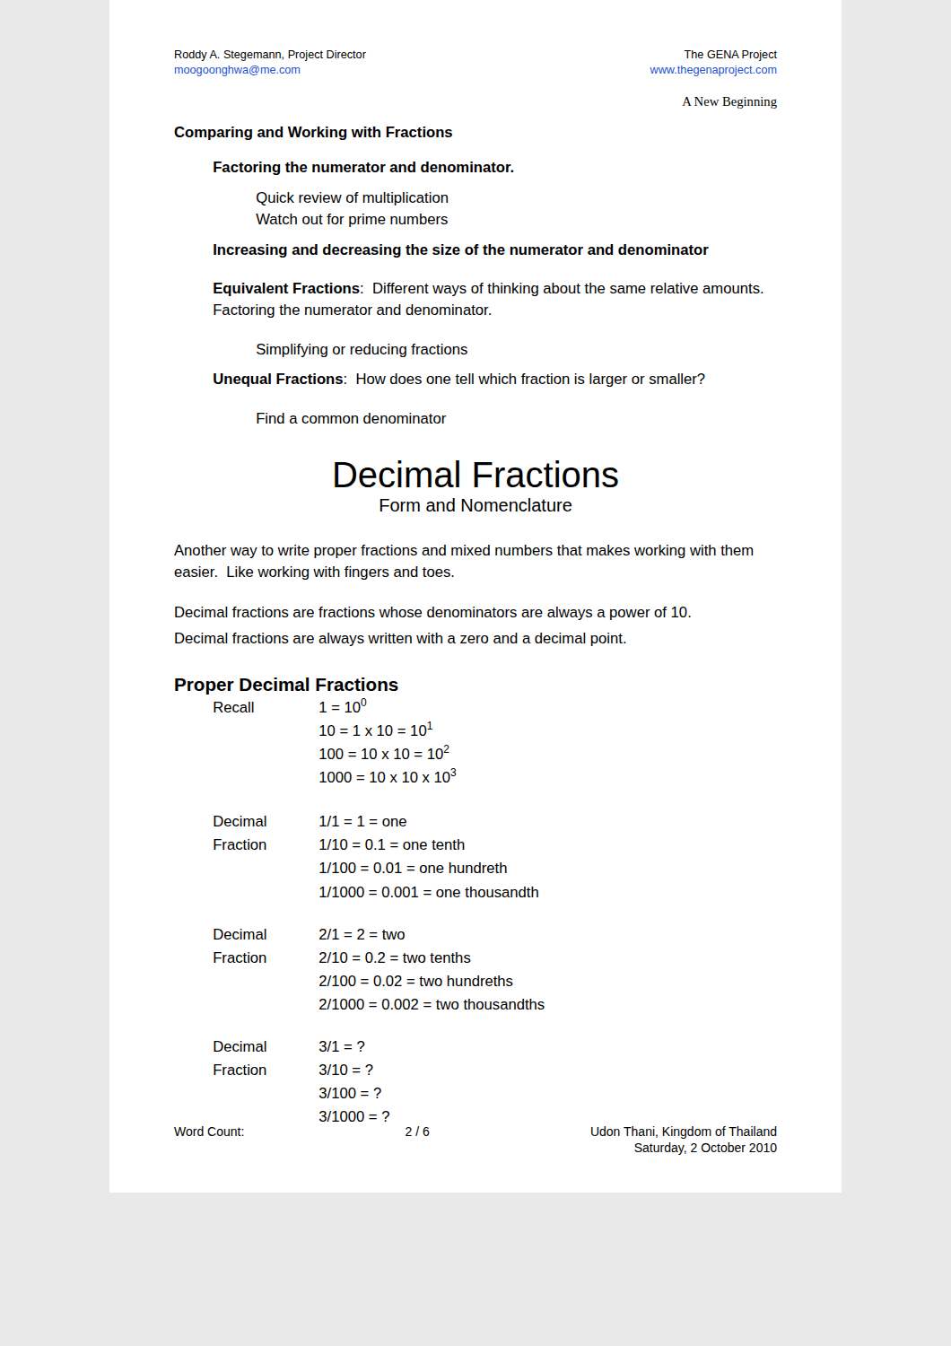Roddy A. Stegemann, Project Director
moogoonghwa@me.com
The GENA Project
www.thegenaproject.com
A New Beginning
Comparing and Working with Fractions
Factoring the numerator and denominator.
Quick review of multiplication
Watch out for prime numbers
Increasing and decreasing the size of the numerator and denominator
Equivalent Fractions: Different ways of thinking about the same relative amounts.
Factoring the numerator and denominator.
Simplifying or reducing fractions
Unequal Fractions: How does one tell which fraction is larger or smaller?
Find a common denominator
Decimal Fractions
Form and Nomenclature
Another way to write proper fractions and mixed numbers that makes working with them easier. Like working with fingers and toes.
Decimal fractions are fractions whose denominators are always a power of 10.
Decimal fractions are always written with a zero and a decimal point.
Proper Decimal Fractions
| Recall | 1 = 10 0 |
| | 10 = 1 x 10 = 10 1 |
| | 100 = 10 x 10 = 10 2 |
| | 1000 = 10 x 10 x 10 3 |
| Decimal | 1/1 = 1 = one |
| Fraction | 1/10 = 0.1 = one tenth |
| | 1/100 = 0.01 = one hundreth |
| | 1/1000 = 0.001 = one thousandth |
| Decimal | 2/1 = 2 = two |
| Fraction | 2/10 = 0.2 = two tenths |
| | 2/100 = 0.02 = two hundreths |
| | 2/1000 = 0.002 = two thousandths |
| Decimal | 3/1 = ? |
| Fraction | 3/10 = ? |
| | 3/100 = ? |
| | 3/1000 = ? |
Word Count:
Udon Thani, Kingdom of Thailand
Saturday, 2 October 2010
2 / 6